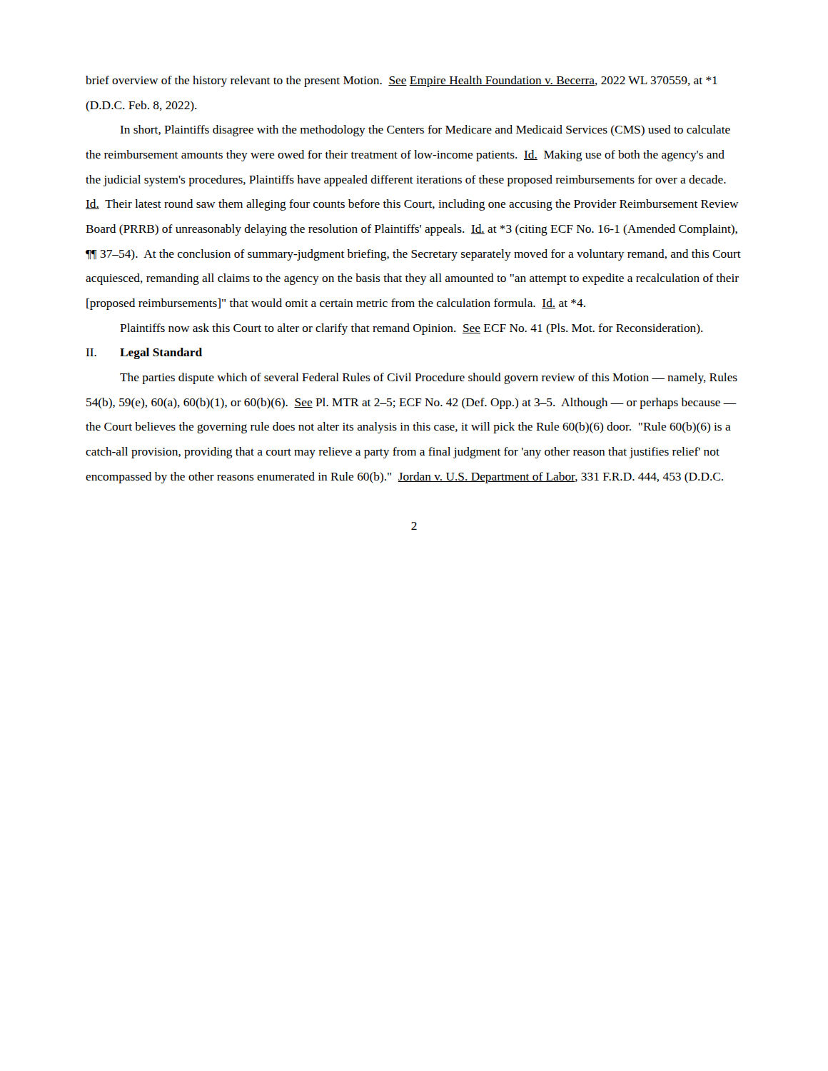brief overview of the history relevant to the present Motion. See Empire Health Foundation v. Becerra, 2022 WL 370559, at *1 (D.D.C. Feb. 8, 2022).
In short, Plaintiffs disagree with the methodology the Centers for Medicare and Medicaid Services (CMS) used to calculate the reimbursement amounts they were owed for their treatment of low-income patients. Id. Making use of both the agency's and the judicial system's procedures, Plaintiffs have appealed different iterations of these proposed reimbursements for over a decade. Id. Their latest round saw them alleging four counts before this Court, including one accusing the Provider Reimbursement Review Board (PRRB) of unreasonably delaying the resolution of Plaintiffs' appeals. Id. at *3 (citing ECF No. 16-1 (Amended Complaint), ¶¶ 37–54). At the conclusion of summary-judgment briefing, the Secretary separately moved for a voluntary remand, and this Court acquiesced, remanding all claims to the agency on the basis that they all amounted to "an attempt to expedite a recalculation of their [proposed reimbursements]" that would omit a certain metric from the calculation formula. Id. at *4.
Plaintiffs now ask this Court to alter or clarify that remand Opinion. See ECF No. 41 (Pls. Mot. for Reconsideration).
II. Legal Standard
The parties dispute which of several Federal Rules of Civil Procedure should govern review of this Motion — namely, Rules 54(b), 59(e), 60(a), 60(b)(1), or 60(b)(6). See Pl. MTR at 2–5; ECF No. 42 (Def. Opp.) at 3–5. Although — or perhaps because — the Court believes the governing rule does not alter its analysis in this case, it will pick the Rule 60(b)(6) door. "Rule 60(b)(6) is a catch-all provision, providing that a court may relieve a party from a final judgment for 'any other reason that justifies relief' not encompassed by the other reasons enumerated in Rule 60(b)." Jordan v. U.S. Department of Labor, 331 F.R.D. 444, 453 (D.D.C.
2